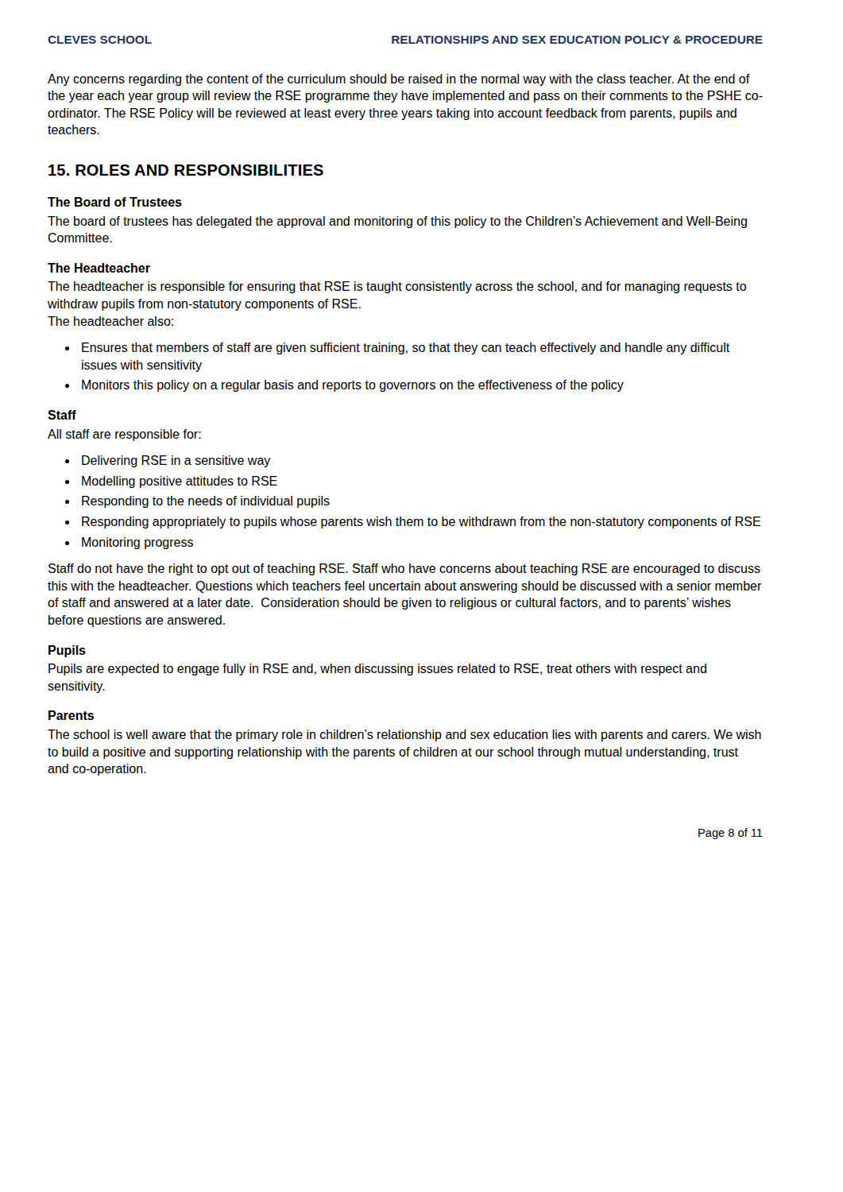CLEVES SCHOOL
RELATIONSHIPS AND SEX EDUCATION POLICY & PROCEDURE
Any concerns regarding the content of the curriculum should be raised in the normal way with the class teacher. At the end of the year each year group will review the RSE programme they have implemented and pass on their comments to the PSHE co-ordinator. The RSE Policy will be reviewed at least every three years taking into account feedback from parents, pupils and teachers.
15. ROLES AND RESPONSIBILITIES
The Board of Trustees
The board of trustees has delegated the approval and monitoring of this policy to the Children’s Achievement and Well-Being Committee.
The Headteacher
The headteacher is responsible for ensuring that RSE is taught consistently across the school, and for managing requests to withdraw pupils from non-statutory components of RSE.
The headteacher also:
Ensures that members of staff are given sufficient training, so that they can teach effectively and handle any difficult issues with sensitivity
Monitors this policy on a regular basis and reports to governors on the effectiveness of the policy
Staff
All staff are responsible for:
Delivering RSE in a sensitive way
Modelling positive attitudes to RSE
Responding to the needs of individual pupils
Responding appropriately to pupils whose parents wish them to be withdrawn from the non-statutory components of RSE
Monitoring progress
Staff do not have the right to opt out of teaching RSE. Staff who have concerns about teaching RSE are encouraged to discuss this with the headteacher. Questions which teachers feel uncertain about answering should be discussed with a senior member of staff and answered at a later date. Consideration should be given to religious or cultural factors, and to parents’ wishes before questions are answered.
Pupils
Pupils are expected to engage fully in RSE and, when discussing issues related to RSE, treat others with respect and sensitivity.
Parents
The school is well aware that the primary role in children’s relationship and sex education lies with parents and carers. We wish to build a positive and supporting relationship with the parents of children at our school through mutual understanding, trust and co-operation.
Page 8 of 11